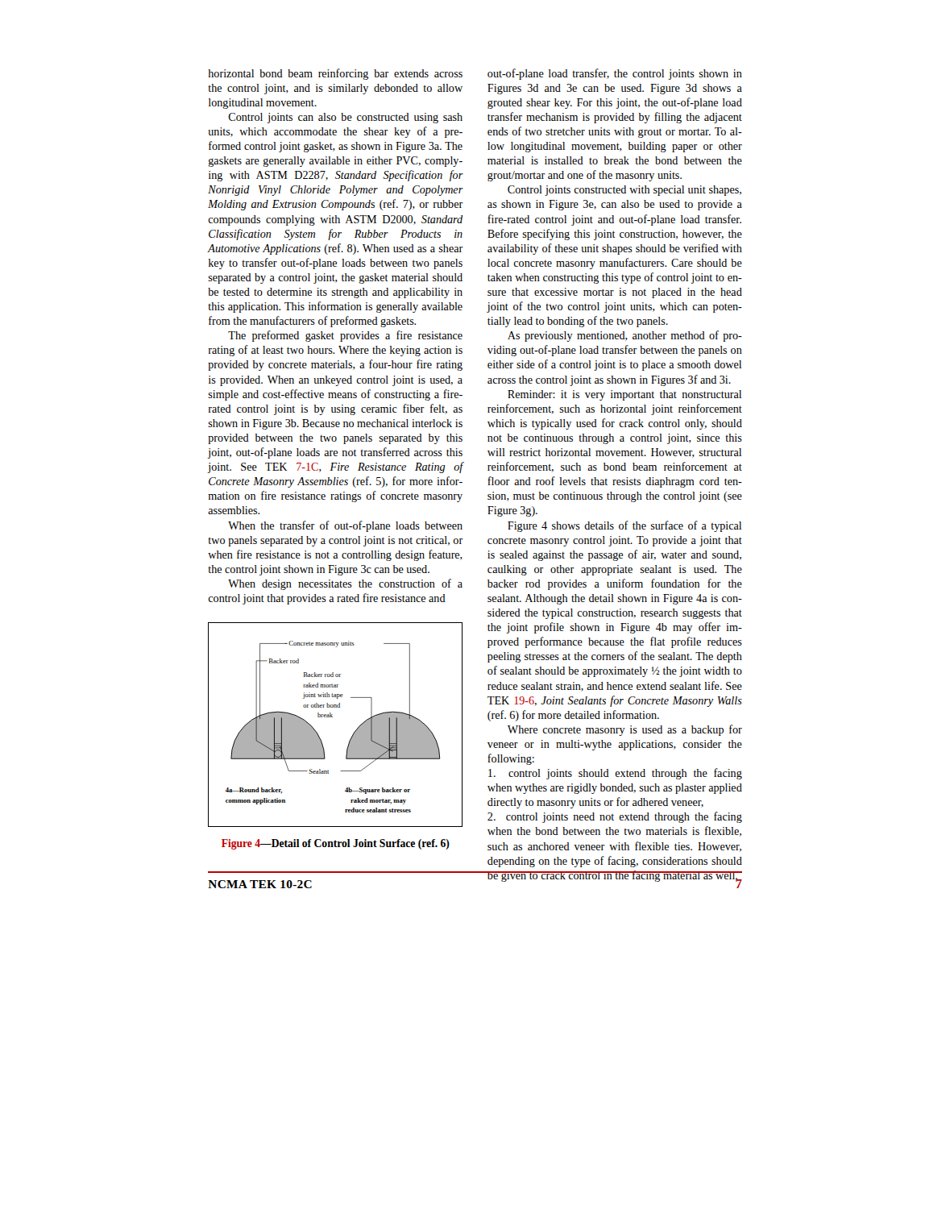horizontal bond beam reinforcing bar extends across the control joint, and is similarly debonded to allow longitudinal movement.
Control joints can also be constructed using sash units, which accommodate the shear key of a preformed control joint gasket, as shown in Figure 3a. The gaskets are generally available in either PVC, complying with ASTM D2287, Standard Specification for Nonrigid Vinyl Chloride Polymer and Copolymer Molding and Extrusion Compounds (ref. 7), or rubber compounds complying with ASTM D2000, Standard Classification System for Rubber Products in Automotive Applications (ref. 8). When used as a shear key to transfer out-of-plane loads between two panels separated by a control joint, the gasket material should be tested to determine its strength and applicability in this application. This information is generally available from the manufacturers of preformed gaskets.
The preformed gasket provides a fire resistance rating of at least two hours. Where the keying action is provided by concrete materials, a four-hour fire rating is provided. When an unkeyed control joint is used, a simple and cost-effective means of constructing a fire-rated control joint is by using ceramic fiber felt, as shown in Figure 3b. Because no mechanical interlock is provided between the two panels separated by this joint, out-of-plane loads are not transferred across this joint. See TEK 7-1C, Fire Resistance Rating of Concrete Masonry Assemblies (ref. 5), for more information on fire resistance ratings of concrete masonry assemblies.
When the transfer of out-of-plane loads between two panels separated by a control joint is not critical, or when fire resistance is not a controlling design feature, the control joint shown in Figure 3c can be used.
When design necessitates the construction of a control joint that provides a rated fire resistance and
Concrete masonry units Backer rod Backer rod or raked mortar joint with tape or other bond break Sealant 4a—Round backer, common application 4b—Square backer or raked mortar, may reduce sealant stresses
Figure 4—Detail of Control Joint Surface (ref. 6)
out-of-plane load transfer, the control joints shown in Figures 3d and 3e can be used. Figure 3d shows a grouted shear key. For this joint, the out-of-plane load transfer mechanism is provided by filling the adjacent ends of two stretcher units with grout or mortar. To allow longitudinal movement, building paper or other material is installed to break the bond between the grout/mortar and one of the masonry units.
Control joints constructed with special unit shapes, as shown in Figure 3e, can also be used to provide a fire-rated control joint and out-of-plane load transfer. Before specifying this joint construction, however, the availability of these unit shapes should be verified with local concrete masonry manufacturers. Care should be taken when constructing this type of control joint to ensure that excessive mortar is not placed in the head joint of the two control joint units, which can potentially lead to bonding of the two panels.
As previously mentioned, another method of providing out-of-plane load transfer between the panels on either side of a control joint is to place a smooth dowel across the control joint as shown in Figures 3f and 3i.
Reminder: it is very important that nonstructural reinforcement, such as horizontal joint reinforcement which is typically used for crack control only, should not be continuous through a control joint, since this will restrict horizontal movement. However, structural reinforcement, such as bond beam reinforcement at floor and roof levels that resists diaphragm cord tension, must be continuous through the control joint (see Figure 3g).
Figure 4 shows details of the surface of a typical concrete masonry control joint. To provide a joint that is sealed against the passage of air, water and sound, caulking or other appropriate sealant is used. The backer rod provides a uniform foundation for the sealant. Although the detail shown in Figure 4a is considered the typical construction, research suggests that the joint profile shown in Figure 4b may offer improved performance because the flat profile reduces peeling stresses at the corners of the sealant. The depth of sealant should be approximately ½ the joint width to reduce sealant strain, and hence extend sealant life. See TEK 19-6, Joint Sealants for Concrete Masonry Walls (ref. 6) for more detailed information.
Where concrete masonry is used as a backup for veneer or in multi-wythe applications, consider the following:
1. control joints should extend through the facing when wythes are rigidly bonded, such as plaster applied directly to masonry units or for adhered veneer,
2. control joints need not extend through the facing when the bond between the two materials is flexible, such as anchored veneer with flexible ties. However, depending on the type of facing, considerations should be given to crack control in the facing material as well.
NCMA TEK 10-2C
7